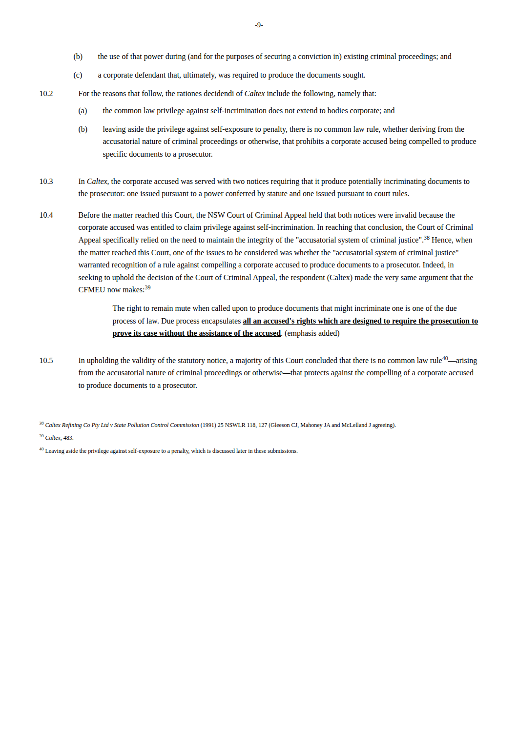-9-
(b) the use of that power during (and for the purposes of securing a conviction in) existing criminal proceedings; and
(c) a corporate defendant that, ultimately, was required to produce the documents sought.
10.2
For the reasons that follow, the rationes decidendi of Caltex include the following, namely that:
(a) the common law privilege against self-incrimination does not extend to bodies corporate; and
(b) leaving aside the privilege against self-exposure to penalty, there is no common law rule, whether deriving from the accusatorial nature of criminal proceedings or otherwise, that prohibits a corporate accused being compelled to produce specific documents to a prosecutor.
10.3
In Caltex, the corporate accused was served with two notices requiring that it produce potentially incriminating documents to the prosecutor: one issued pursuant to a power conferred by statute and one issued pursuant to court rules.
10.4
Before the matter reached this Court, the NSW Court of Criminal Appeal held that both notices were invalid because the corporate accused was entitled to claim privilege against self-incrimination. In reaching that conclusion, the Court of Criminal Appeal specifically relied on the need to maintain the integrity of the "accusatorial system of criminal justice".38 Hence, when the matter reached this Court, one of the issues to be considered was whether the "accusatorial system of criminal justice" warranted recognition of a rule against compelling a corporate accused to produce documents to a prosecutor. Indeed, in seeking to uphold the decision of the Court of Criminal Appeal, the respondent (Caltex) made the very same argument that the CFMEU now makes:39
The right to remain mute when called upon to produce documents that might incriminate one is one of the due process of law. Due process encapsulates all an accused's rights which are designed to require the prosecution to prove its case without the assistance of the accused. (emphasis added)
10.5
In upholding the validity of the statutory notice, a majority of this Court concluded that there is no common law rule40—arising from the accusatorial nature of criminal proceedings or otherwise—that protects against the compelling of a corporate accused to produce documents to a prosecutor.
38 Caltex Refining Co Pty Ltd v State Pollution Control Commission (1991) 25 NSWLR 118, 127 (Gleeson CJ, Mahoney JA and McLelland J agreeing).
39 Caltex, 483.
40 Leaving aside the privilege against self-exposure to a penalty, which is discussed later in these submissions.